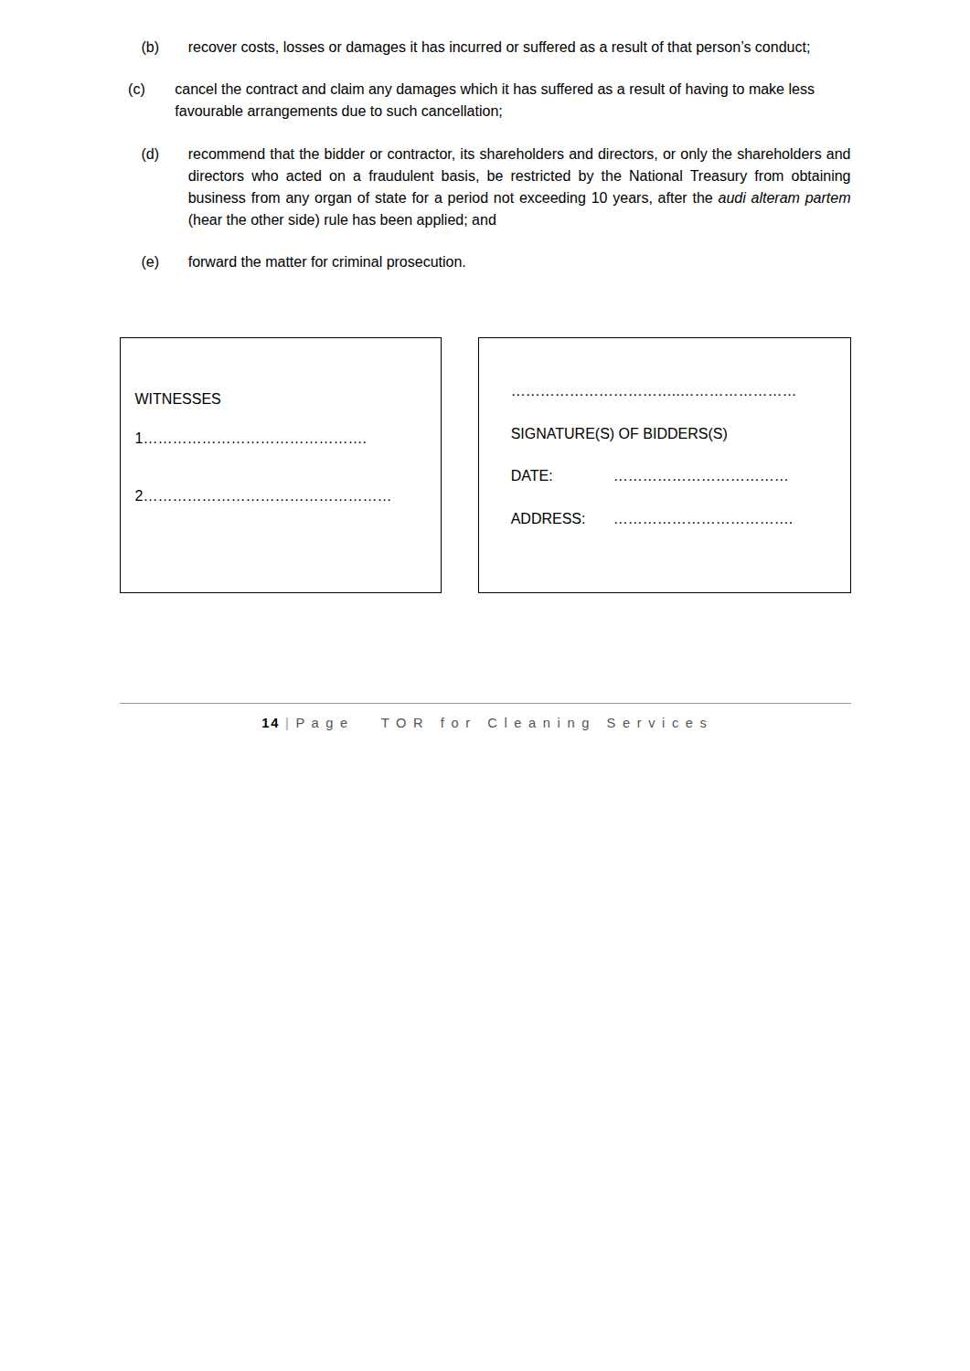(b) recover costs, losses or damages it has incurred or suffered as a result of that person’s conduct;
(c) cancel the contract and claim any damages which it has suffered as a result of having to make less favourable arrangements due to such cancellation;
(d) recommend that the bidder or contractor, its shareholders and directors, or only the shareholders and directors who acted on a fraudulent basis, be restricted by the National Treasury from obtaining business from any organ of state for a period not exceeding 10 years, after the audi alteram partem (hear the other side) rule has been applied; and
(e) forward the matter for criminal prosecution.
WITNESSES
1……………………………………….
2……………………………………………
……………………………..……………………
SIGNATURE(S) OF BIDDERS(S)
DATE: ………………………………
ADDRESS: ……………………………….
14 | P a g e T O R f o r C l e a n i n g S e r v i c e s